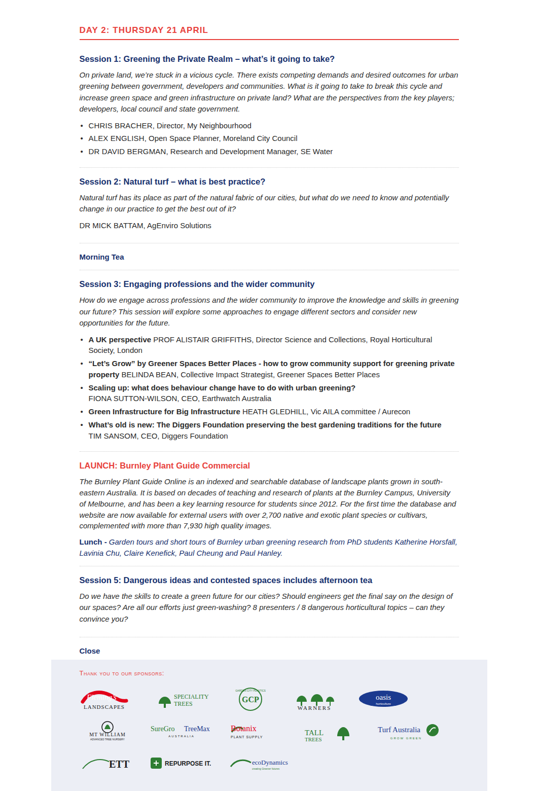Day 2: Thursday 21 April
Session 1: Greening the Private Realm – what’s it going to take?
On private land, we’re stuck in a vicious cycle. There exists competing demands and desired outcomes for urban greening between government, developers and communities. What is it going to take to break this cycle and increase green space and green infrastructure on private land? What are the perspectives from the key players; developers, local council and state government.
CHRIS BRACHER, Director, My Neighbourhood
ALEX ENGLISH, Open Space Planner, Moreland City Council
DR DAVID BERGMAN, Research and Development Manager, SE Water
Session 2: Natural turf – what is best practice?
Natural turf has its place as part of the natural fabric of our cities, but what do we need to know and potentially change in our practice to get the best out of it?
DR MICK BATTAM, AgEnviro Solutions
Morning Tea
Session 3: Engaging professions and the wider community
How do we engage across professions and the wider community to improve the knowledge and skills in greening our future? This session will explore some approaches to engage different sectors and consider new opportunities for the future.
A UK perspective PROF ALISTAIR GRIFFITHS, Director Science and Collections, Royal Horticultural Society, London
“Let’s Grow” by Greener Spaces Better Places - how to grow community support for greening private property BELINDA BEAN, Collective Impact Strategist, Greener Spaces Better Places
Scaling up: what does behaviour change have to do with urban greening?
FIONA SUTTON-WILSON, CEO, Earthwatch Australia
Green Infrastructure for Big Infrastructure HEATH GLEDHILL, Vic AILA committee / Aurecon
What’s old is new: The Diggers Foundation preserving the best gardening traditions for the future
TIM SANSOM, CEO, Diggers Foundation
LAUNCH: Burnley Plant Guide Commercial
The Burnley Plant Guide Online is an indexed and searchable database of landscape plants grown in south-eastern Australia. It is based on decades of teaching and research of plants at the Burnley Campus, University of Melbourne, and has been a key learning resource for students since 2012. For the first time the database and website are now available for external users with over 2,700 native and exotic plant species or cultivars, complemented with more than 7,930 high quality images.
Lunch - Garden tours and short tours of Burnley urban greening research from PhD students Katherine Horsfall, Lavinia Chu, Claire Kenefick, Paul Cheung and Paul Hanley.
Session 5: Dangerous ideas and contested spaces includes afternoon tea
Do we have the skills to create a green future for our cities? Should engineers get the final say on the design of our spaces? Are all our efforts just green-washing? 8 presenters / 8 dangerous horticultural topics – can they convince you?
Close
Thank you to our sponsors:
LANDSCAPES Fleming’s
SPECIALITY TREES
GCP GARDEN CITY PLASTICS
WARNERS
oasis horticulture
MT WILLIAM ADVANCED TREE NURSERY
SureGro TreeMax AUSTRALIA
Botanix PLANT SUPPLY
TALL TREES
Turf Australia GROW GREEN
ETT
REPURPOSE IT.
ecoDynamics creating Greener futures